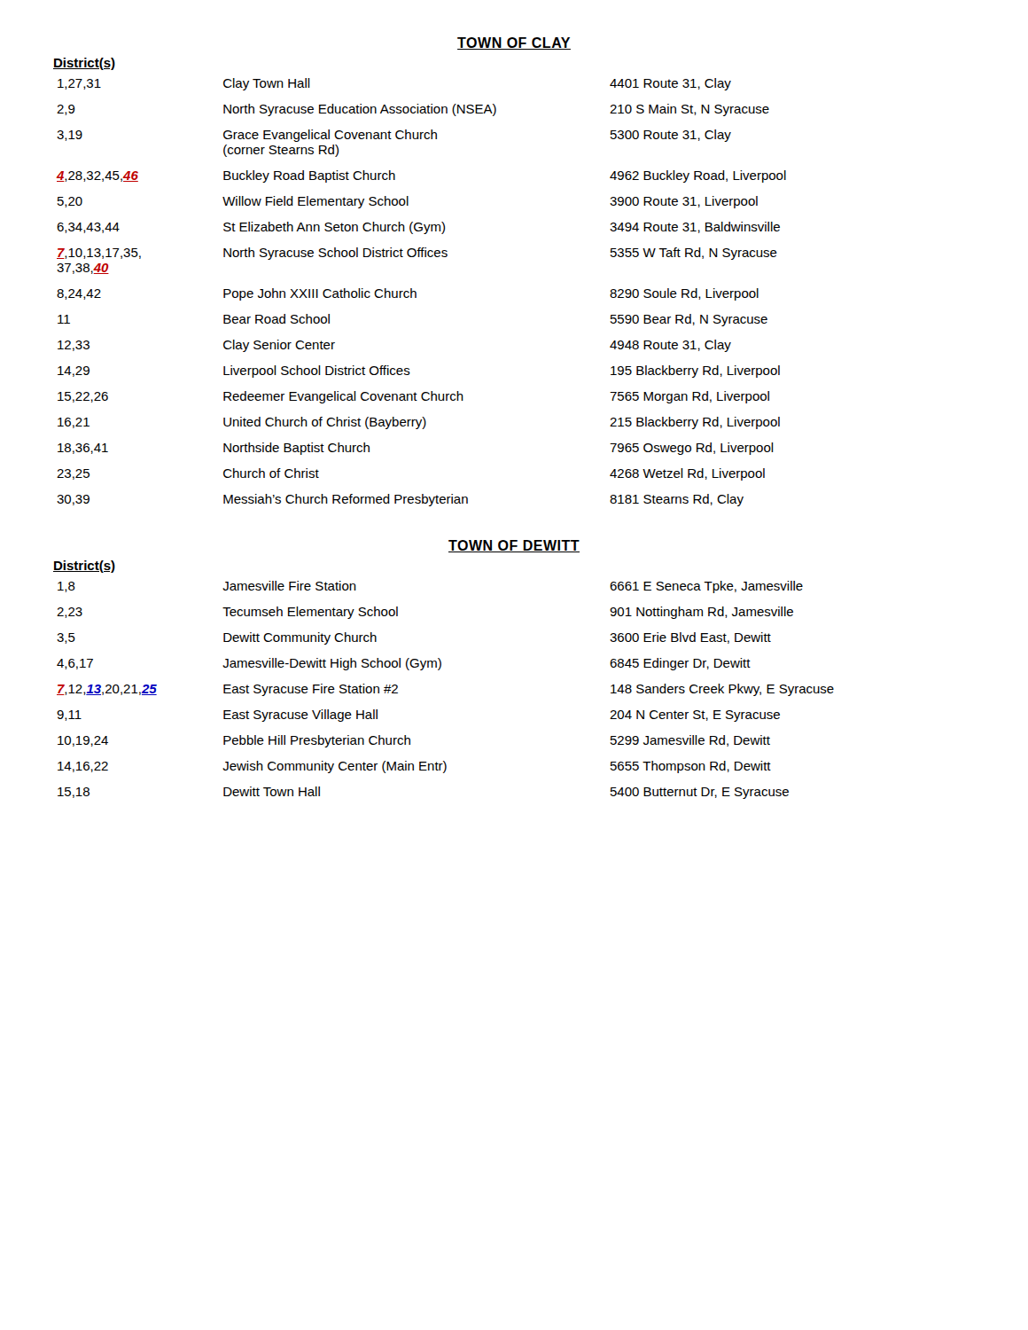TOWN OF CLAY
District(s)
| 1,27,31 | Clay Town Hall | 4401 Route 31, Clay |
| 2,9 | North Syracuse Education Association (NSEA) | 210 S Main St, N Syracuse |
| 3,19 | Grace Evangelical Covenant Church (corner Stearns Rd) | 5300 Route 31, Clay |
| 4 ,28,32,45, 46 | Buckley Road Baptist Church | 4962 Buckley Road, Liverpool |
| 5,20 | Willow Field Elementary School | 3900 Route 31, Liverpool |
| 6,34,43,44 | St Elizabeth Ann Seton Church (Gym) | 3494 Route 31, Baldwinsville |
| 7 ,10,13,17,35, 37,38, 40 | North Syracuse School District Offices | 5355 W Taft Rd, N Syracuse |
| 8,24,42 | Pope John XXIII Catholic Church | 8290 Soule Rd, Liverpool |
| 11 | Bear Road School | 5590 Bear Rd, N Syracuse |
| 12,33 | Clay Senior Center | 4948 Route 31, Clay |
| 14,29 | Liverpool School District Offices | 195 Blackberry Rd, Liverpool |
| 15,22,26 | Redeemer Evangelical Covenant Church | 7565 Morgan Rd, Liverpool |
| 16,21 | United Church of Christ (Bayberry) | 215 Blackberry Rd, Liverpool |
| 18,36,41 | Northside Baptist Church | 7965 Oswego Rd, Liverpool |
| 23,25 | Church of Christ | 4268 Wetzel Rd, Liverpool |
| 30,39 | Messiah’s Church Reformed Presbyterian | 8181 Stearns Rd, Clay |
TOWN OF DEWITT
District(s)
| 1,8 | Jamesville Fire Station | 6661 E Seneca Tpke, Jamesville |
| 2,23 | Tecumseh Elementary School | 901 Nottingham Rd, Jamesville |
| 3,5 | Dewitt Community Church | 3600 Erie Blvd East, Dewitt |
| 4,6,17 | Jamesville-Dewitt High School (Gym) | 6845 Edinger Dr, Dewitt |
| 7 ,12, 13 ,20,21, 25 | East Syracuse Fire Station #2 | 148 Sanders Creek Pkwy, E Syracuse |
| 9,11 | East Syracuse Village Hall | 204 N Center St, E Syracuse |
| 10,19,24 | Pebble Hill Presbyterian Church | 5299 Jamesville Rd, Dewitt |
| 14,16,22 | Jewish Community Center (Main Entr) | 5655 Thompson Rd, Dewitt |
| 15,18 | Dewitt Town Hall | 5400 Butternut Dr, E Syracuse |